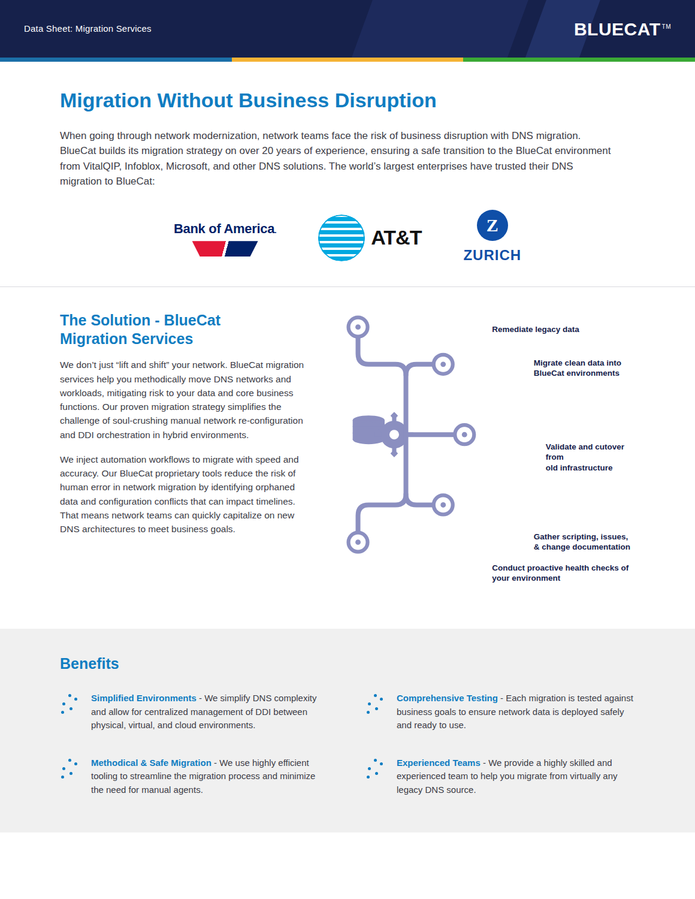Data Sheet: Migration Services
BLUECATTM
Migration Without Business Disruption
When going through network modernization, network teams face the risk of business disruption with DNS migration. BlueCat builds its migration strategy on over 20 years of experience, ensuring a safe transition to the BlueCat environment from VitalQIP, Infoblox, Microsoft, and other DNS solutions. The world’s largest enterprises have trusted their DNS migration to BlueCat:
Bank of America.
AT&T
Z
ZURICH
The Solution - BlueCat
Migration Services
We don’t just “lift and shift” your network. BlueCat migration services help you methodically move DNS networks and workloads, mitigating risk to your data and core business functions. Our proven migration strategy simplifies the challenge of soul-crushing manual network re-configuration and DDI orchestration in hybrid environments.
We inject automation workflows to migrate with speed and accuracy. Our BlueCat proprietary tools reduce the risk of human error in network migration by identifying orphaned data and configuration conflicts that can impact timelines. That means network teams can quickly capitalize on new DNS architectures to meet business goals.
Remediate legacy data
Migrate clean data into
BlueCat environments
Validate and cutover from
old infrastructure
Gather scripting, issues,
& change documentation
Conduct proactive health checks of
your environment
Benefits
Simplified Environments - We simplify DNS complexity and allow for centralized management of DDI between physical, virtual, and cloud environments.
Comprehensive Testing - Each migration is tested against business goals to ensure network data is deployed safely and ready to use.
Methodical & Safe Migration - We use highly efficient tooling to streamline the migration process and minimize the need for manual agents.
Experienced Teams - We provide a highly skilled and experienced team to help you migrate from virtually any legacy DNS source.